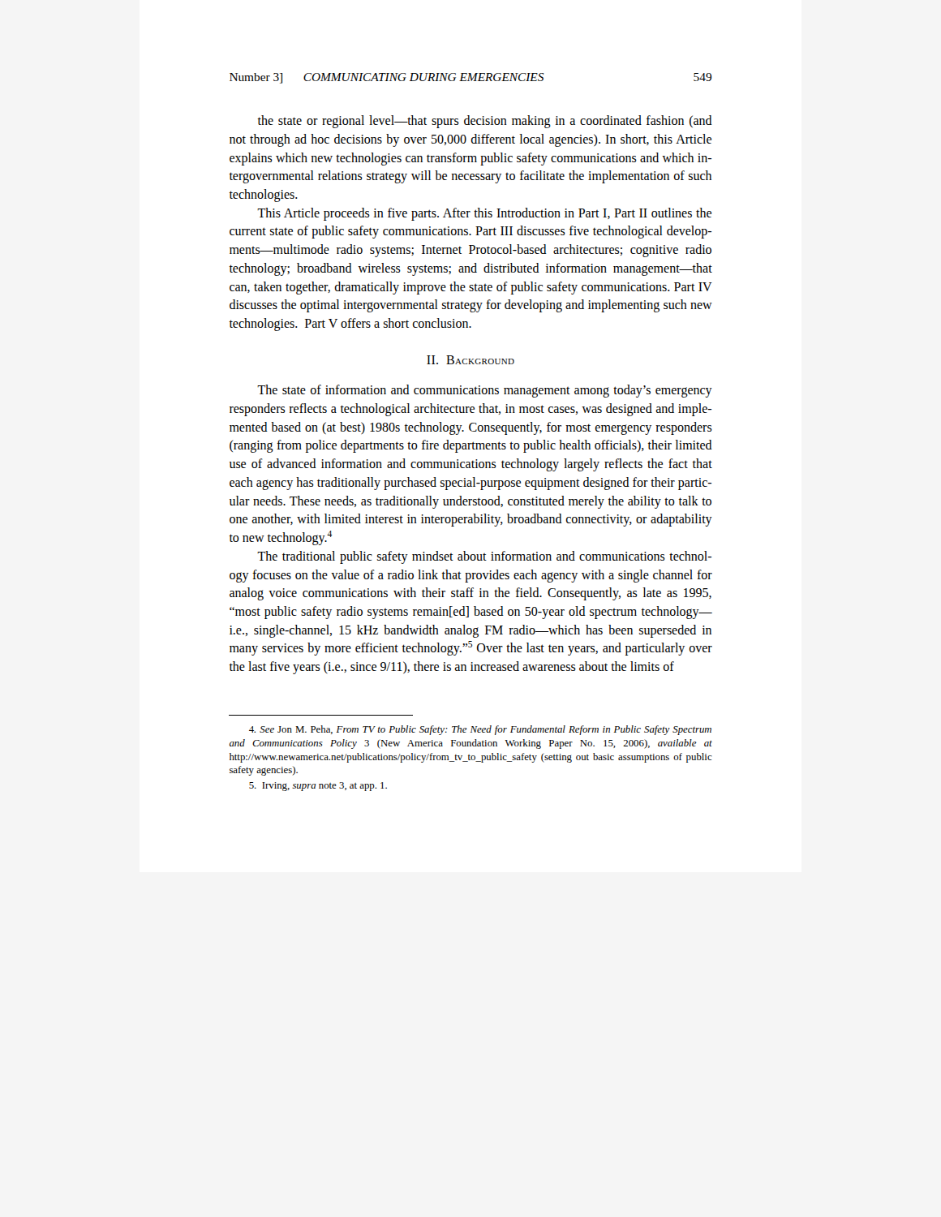Number 3] COMMUNICATING DURING EMERGENCIES 549
the state or regional level—that spurs decision making in a coordinated fashion (and not through ad hoc decisions by over 50,000 different local agencies). In short, this Article explains which new technologies can transform public safety communications and which intergovernmental relations strategy will be necessary to facilitate the implementation of such technologies.
This Article proceeds in five parts. After this Introduction in Part I, Part II outlines the current state of public safety communications. Part III discusses five technological developments—multimode radio systems; Internet Protocol-based architectures; cognitive radio technology; broadband wireless systems; and distributed information management—that can, taken together, dramatically improve the state of public safety communications. Part IV discusses the optimal intergovernmental strategy for developing and implementing such new technologies. Part V offers a short conclusion.
II. Background
The state of information and communications management among today’s emergency responders reflects a technological architecture that, in most cases, was designed and implemented based on (at best) 1980s technology. Consequently, for most emergency responders (ranging from police departments to fire departments to public health officials), their limited use of advanced information and communications technology largely reflects the fact that each agency has traditionally purchased special-purpose equipment designed for their particular needs. These needs, as traditionally understood, constituted merely the ability to talk to one another, with limited interest in interoperability, broadband connectivity, or adaptability to new technology.4
The traditional public safety mindset about information and communications technology focuses on the value of a radio link that provides each agency with a single channel for analog voice communications with their staff in the field. Consequently, as late as 1995, “most public safety radio systems remain[ed] based on 50-year old spectrum technology—i.e., single-channel, 15 kHz bandwidth analog FM radio—which has been superseded in many services by more efficient technology.”5 Over the last ten years, and particularly over the last five years (i.e., since 9/11), there is an increased awareness about the limits of
4. See Jon M. Peha, From TV to Public Safety: The Need for Fundamental Reform in Public Safety Spectrum and Communications Policy 3 (New America Foundation Working Paper No. 15, 2006), available at http://www.newamerica.net/publications/policy/from_tv_to_public_safety (setting out basic assumptions of public safety agencies).
5. Irving, supra note 3, at app. 1.